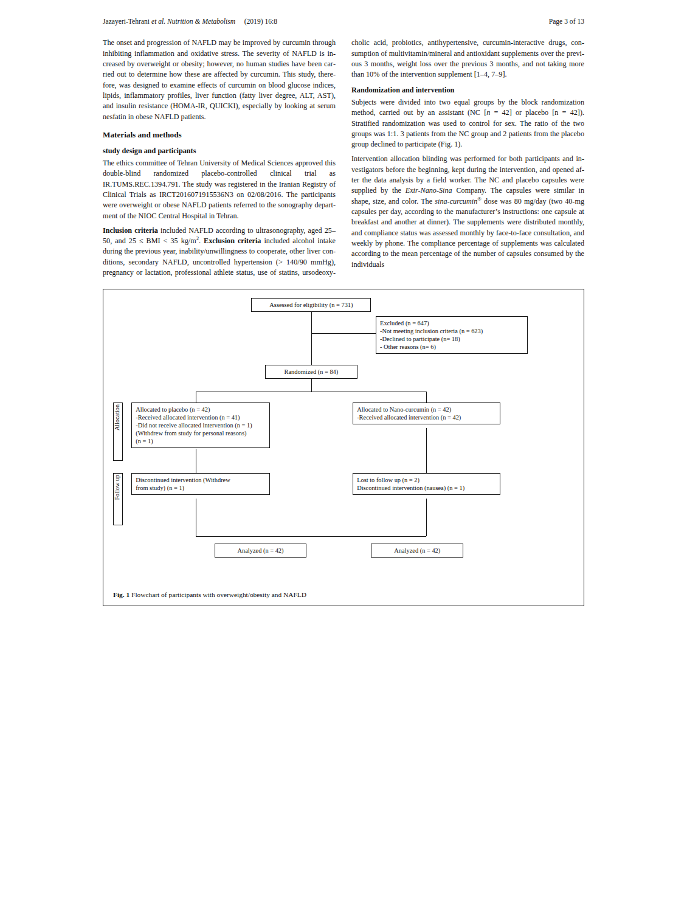Jazayeri-Tehrani et al. Nutrition & Metabolism (2019) 16:8
Page 3 of 13
The onset and progression of NAFLD may be improved by curcumin through inhibiting inflammation and oxidative stress. The severity of NAFLD is increased by overweight or obesity; however, no human studies have been carried out to determine how these are affected by curcumin. This study, therefore, was designed to examine effects of curcumin on blood glucose indices, lipids, inflammatory profiles, liver function (fatty liver degree, ALT, AST), and insulin resistance (HOMA-IR, QUICKI), especially by looking at serum nesfatin in obese NAFLD patients.
Materials and methods
study design and participants
The ethics committee of Tehran University of Medical Sciences approved this double-blind randomized placebo-controlled clinical trial as IR.TUMS.REC.1394.791. The study was registered in the Iranian Registry of Clinical Trials as IRCT2016071915536N3 on 02/08/2016. The participants were overweight or obese NAFLD patients referred to the sonography department of the NIOC Central Hospital in Tehran.
Inclusion criteria included NAFLD according to ultrasonography, aged 25–50, and 25 ≤ BMI < 35 kg/m2. Exclusion criteria included alcohol intake during the previous year, inability/unwillingness to cooperate, other liver conditions, secondary NAFLD, uncontrolled hypertension (> 140/90 mmHg), pregnancy or lactation, professional athlete status, use of statins, ursodeoxycholic acid, probiotics, antihypertensive, curcumin-interactive drugs, consumption of multivitamin/mineral and antioxidant supplements over the previous 3 months, weight loss over the previous 3 months, and not taking more than 10% of the intervention supplement [1–4, 7–9].
Randomization and intervention
Subjects were divided into two equal groups by the block randomization method, carried out by an assistant (NC [n = 42] or placebo [n = 42]). Stratified randomization was used to control for sex. The ratio of the two groups was 1:1. 3 patients from the NC group and 2 patients from the placebo group declined to participate (Fig. 1).
Intervention allocation blinding was performed for both participants and investigators before the beginning, kept during the intervention, and opened after the data analysis by a field worker. The NC and placebo capsules were supplied by the Exir-Nano-Sina Company. The capsules were similar in shape, size, and color. The sina-curcumin® dose was 80 mg/day (two 40-mg capsules per day, according to the manufacturer’s instructions: one capsule at breakfast and another at dinner). The supplements were distributed monthly, and compliance status was assessed monthly by face-to-face consultation, and weekly by phone. The compliance percentage of supplements was calculated according to the mean percentage of the number of capsules consumed by the individuals
Assessed for eligibility (n = 731)
Excluded (n = 647)
-Not meeting inclusion criteria (n = 623)
-Declined to participate (n= 18)
- Other reasons (n= 6)
Randomized (n = 84)
Allocation
Allocated to placebo (n = 42)
-Received allocated intervention (n = 41)
-Did not receive allocated intervention (n = 1)
(Withdrew from study for personal reasons)
(n = 1)
Allocated to Nano-curcumin (n = 42)
-Received allocated intervention (n = 42)
Follow up
Discontinued intervention (Withdrew
from study) (n = 1)
Lost to follow up (n = 2)
Discontinued intervention (nausea) (n = 1)
Analyzed (n = 42)
Analyzed (n = 42)
Fig. 1 Flowchart of participants with overweight/obesity and NAFLD